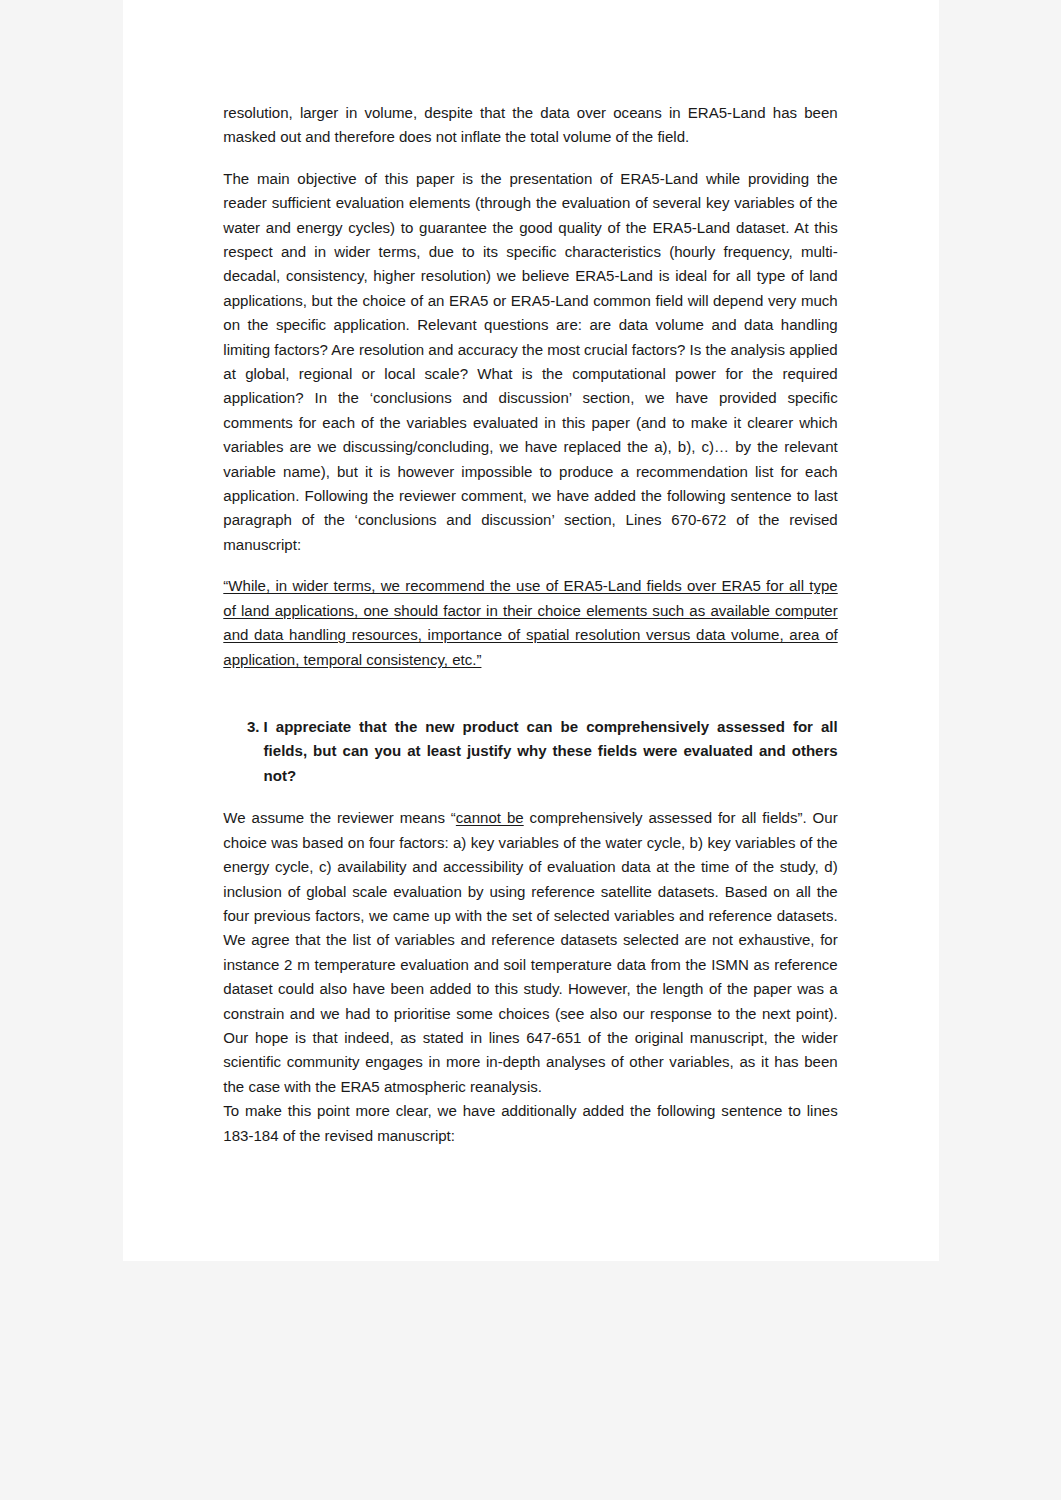resolution, larger in volume, despite that the data over oceans in ERA5-Land has been masked out and therefore does not inflate the total volume of the field.
The main objective of this paper is the presentation of ERA5-Land while providing the reader sufficient evaluation elements (through the evaluation of several key variables of the water and energy cycles) to guarantee the good quality of the ERA5-Land dataset. At this respect and in wider terms, due to its specific characteristics (hourly frequency, multi-decadal, consistency, higher resolution) we believe ERA5-Land is ideal for all type of land applications, but the choice of an ERA5 or ERA5-Land common field will depend very much on the specific application. Relevant questions are: are data volume and data handling limiting factors? Are resolution and accuracy the most crucial factors? Is the analysis applied at global, regional or local scale? What is the computational power for the required application? In the ‘conclusions and discussion’ section, we have provided specific comments for each of the variables evaluated in this paper (and to make it clearer which variables are we discussing/concluding, we have replaced the a), b), c)… by the relevant variable name), but it is however impossible to produce a recommendation list for each application. Following the reviewer comment, we have added the following sentence to last paragraph of the ‘conclusions and discussion’ section, Lines 670-672 of the revised manuscript:
“While, in wider terms, we recommend the use of ERA5-Land fields over ERA5 for all type of land applications, one should factor in their choice elements such as available computer and data handling resources, importance of spatial resolution versus data volume, area of application, temporal consistency, etc.”
I appreciate that the new product can be comprehensively assessed for all fields, but can you at least justify why these fields were evaluated and others not?
We assume the reviewer means “cannot be comprehensively assessed for all fields”. Our choice was based on four factors: a) key variables of the water cycle, b) key variables of the energy cycle, c) availability and accessibility of evaluation data at the time of the study, d) inclusion of global scale evaluation by using reference satellite datasets. Based on all the four previous factors, we came up with the set of selected variables and reference datasets. We agree that the list of variables and reference datasets selected are not exhaustive, for instance 2 m temperature evaluation and soil temperature data from the ISMN as reference dataset could also have been added to this study. However, the length of the paper was a constrain and we had to prioritise some choices (see also our response to the next point). Our hope is that indeed, as stated in lines 647-651 of the original manuscript, the wider scientific community engages in more in-depth analyses of other variables, as it has been the case with the ERA5 atmospheric reanalysis.
To make this point more clear, we have additionally added the following sentence to lines 183-184 of the revised manuscript: